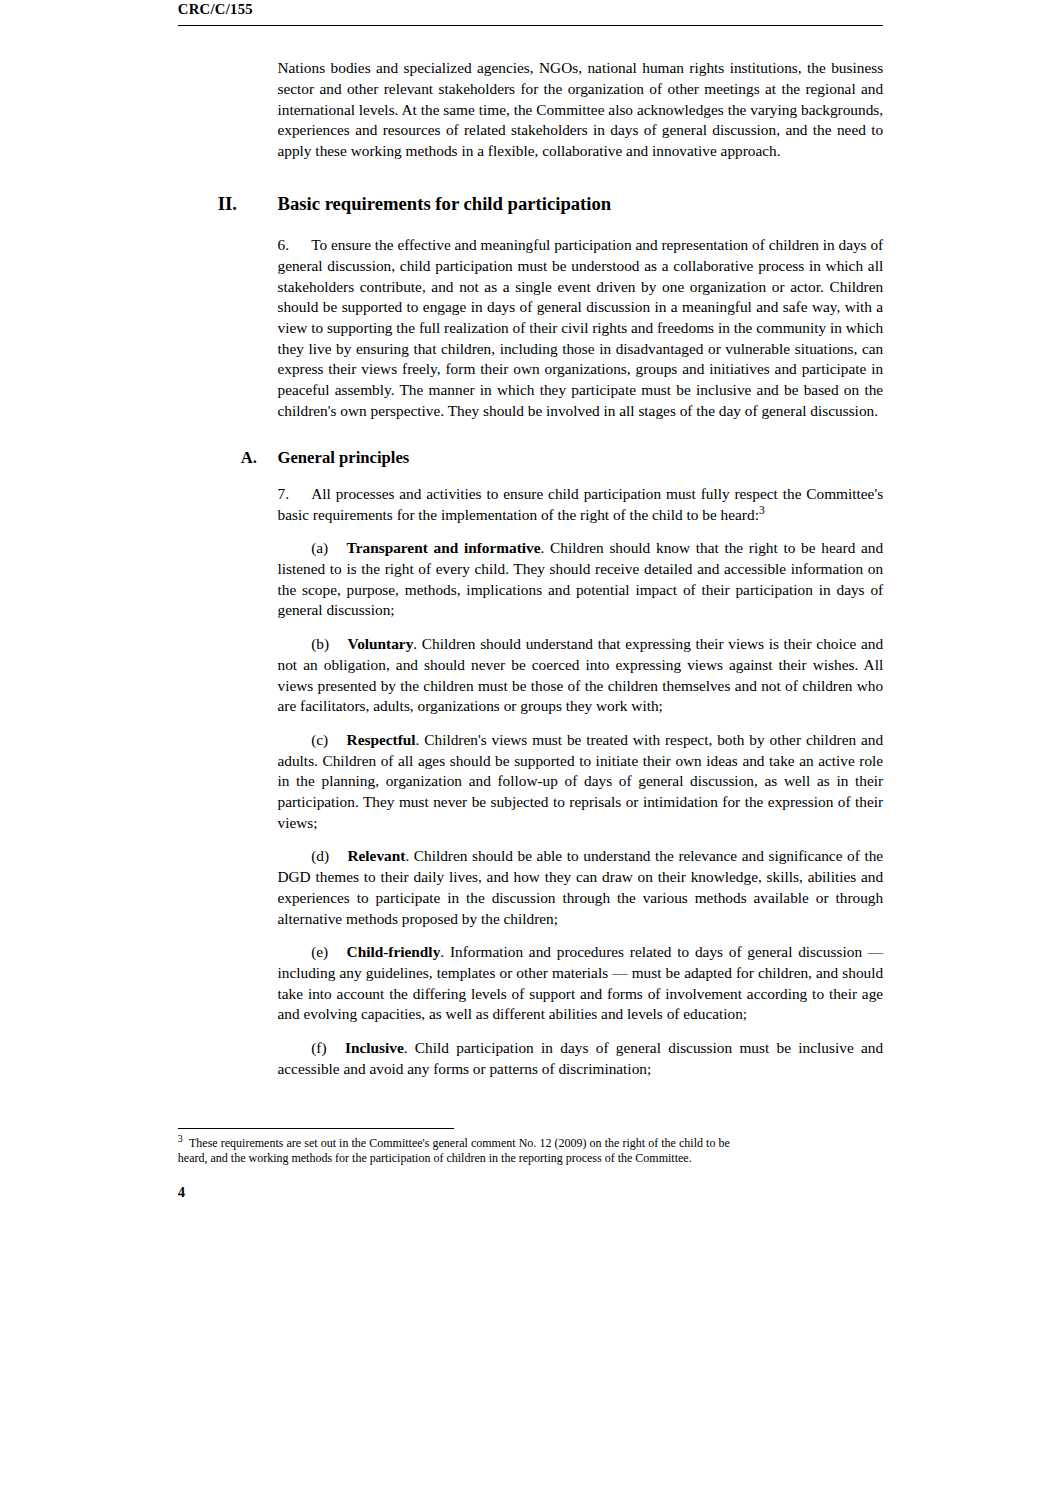CRC/C/155
Nations bodies and specialized agencies, NGOs, national human rights institutions, the business sector and other relevant stakeholders for the organization of other meetings at the regional and international levels. At the same time, the Committee also acknowledges the varying backgrounds, experiences and resources of related stakeholders in days of general discussion, and the need to apply these working methods in a flexible, collaborative and innovative approach.
II. Basic requirements for child participation
6. To ensure the effective and meaningful participation and representation of children in days of general discussion, child participation must be understood as a collaborative process in which all stakeholders contribute, and not as a single event driven by one organization or actor. Children should be supported to engage in days of general discussion in a meaningful and safe way, with a view to supporting the full realization of their civil rights and freedoms in the community in which they live by ensuring that children, including those in disadvantaged or vulnerable situations, can express their views freely, form their own organizations, groups and initiatives and participate in peaceful assembly. The manner in which they participate must be inclusive and be based on the children's own perspective. They should be involved in all stages of the day of general discussion.
A. General principles
7. All processes and activities to ensure child participation must fully respect the Committee's basic requirements for the implementation of the right of the child to be heard:3
(a) Transparent and informative. Children should know that the right to be heard and listened to is the right of every child. They should receive detailed and accessible information on the scope, purpose, methods, implications and potential impact of their participation in days of general discussion;
(b) Voluntary. Children should understand that expressing their views is their choice and not an obligation, and should never be coerced into expressing views against their wishes. All views presented by the children must be those of the children themselves and not of children who are facilitators, adults, organizations or groups they work with;
(c) Respectful. Children's views must be treated with respect, both by other children and adults. Children of all ages should be supported to initiate their own ideas and take an active role in the planning, organization and follow-up of days of general discussion, as well as in their participation. They must never be subjected to reprisals or intimidation for the expression of their views;
(d) Relevant. Children should be able to understand the relevance and significance of the DGD themes to their daily lives, and how they can draw on their knowledge, skills, abilities and experiences to participate in the discussion through the various methods available or through alternative methods proposed by the children;
(e) Child-friendly. Information and procedures related to days of general discussion — including any guidelines, templates or other materials — must be adapted for children, and should take into account the differing levels of support and forms of involvement according to their age and evolving capacities, as well as different abilities and levels of education;
(f) Inclusive. Child participation in days of general discussion must be inclusive and accessible and avoid any forms or patterns of discrimination;
3 These requirements are set out in the Committee's general comment No. 12 (2009) on the right of the child to be heard, and the working methods for the participation of children in the reporting process of the Committee.
4